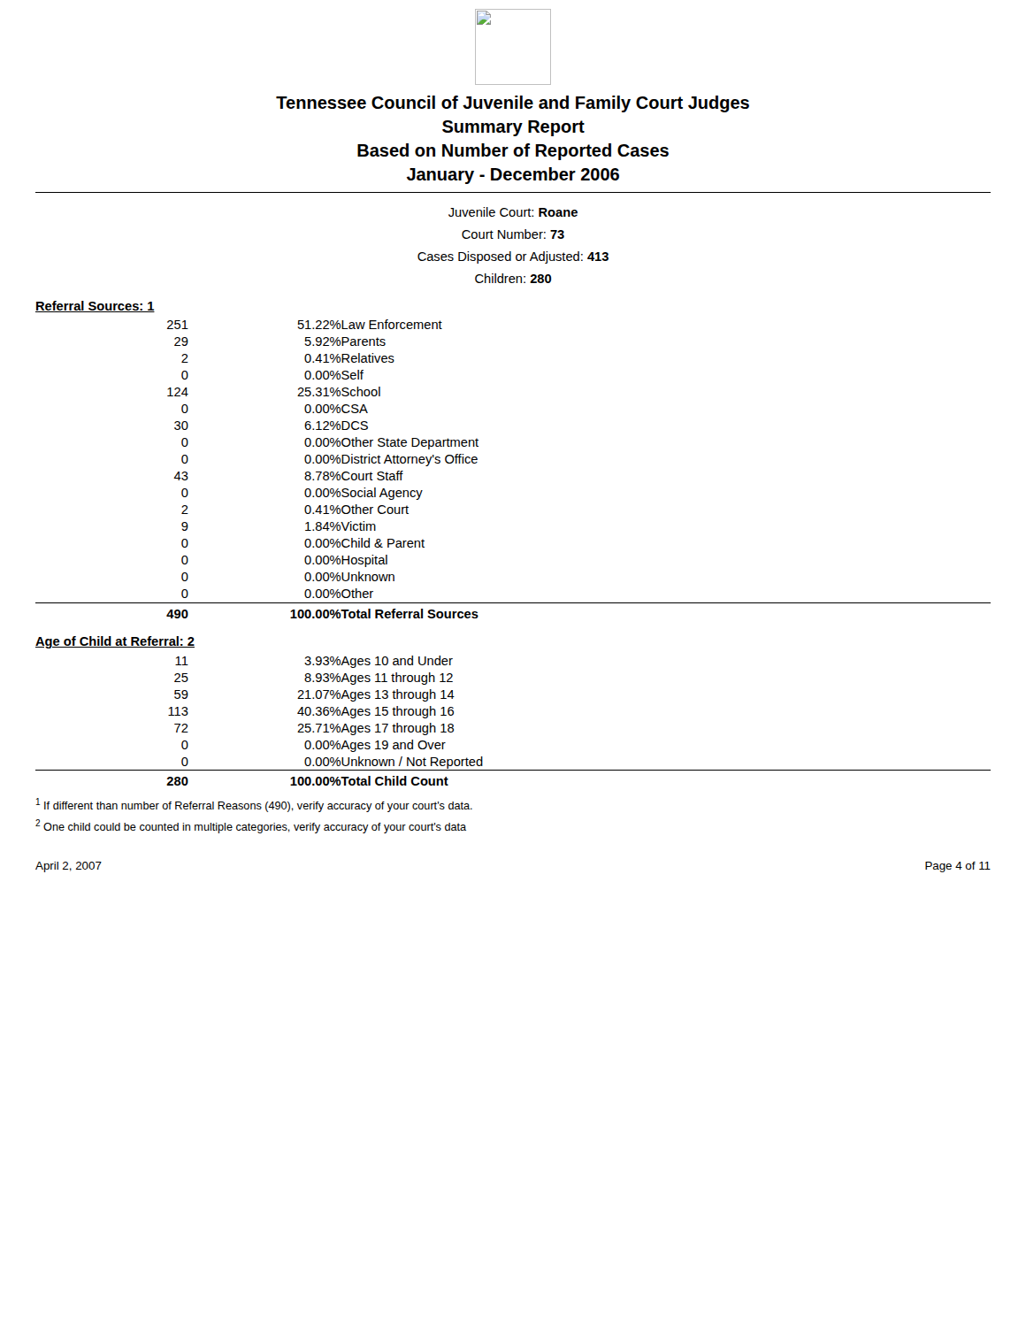Tennessee Council of Juvenile and Family Court Judges
Summary Report
Based on Number of Reported Cases
January - December 2006
Juvenile Court: Roane
Court Number: 73
Cases Disposed or Adjusted: 413
Children: 280
Referral Sources: 1
| 251 | 51.22% | Law Enforcement |
| 29 | 5.92% | Parents |
| 2 | 0.41% | Relatives |
| 0 | 0.00% | Self |
| 124 | 25.31% | School |
| 0 | 0.00% | CSA |
| 30 | 6.12% | DCS |
| 0 | 0.00% | Other State Department |
| 0 | 0.00% | District Attorney's Office |
| 43 | 8.78% | Court Staff |
| 0 | 0.00% | Social Agency |
| 2 | 0.41% | Other Court |
| 9 | 1.84% | Victim |
| 0 | 0.00% | Child & Parent |
| 0 | 0.00% | Hospital |
| 0 | 0.00% | Unknown |
| 0 | 0.00% | Other |
| 490 | 100.00% | Total Referral Sources |
Age of Child at Referral: 2
| 11 | 3.93% | Ages 10 and Under |
| 25 | 8.93% | Ages 11 through 12 |
| 59 | 21.07% | Ages 13 through 14 |
| 113 | 40.36% | Ages 15 through 16 |
| 72 | 25.71% | Ages 17 through 18 |
| 0 | 0.00% | Ages 19 and Over |
| 0 | 0.00% | Unknown / Not Reported |
| 280 | 100.00% | Total Child Count |
1 If different than number of Referral Reasons (490), verify accuracy of your court's data.
2 One child could be counted in multiple categories, verify accuracy of your court's data
April 2, 2007
Page 4 of 11